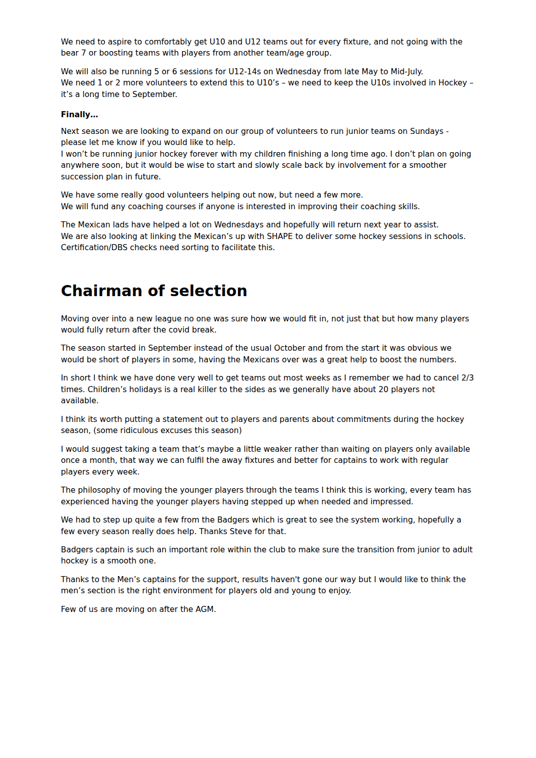We need to aspire to comfortably get U10 and U12 teams out for every fixture, and not going with the bear 7 or boosting teams with players from another team/age group.
We will also be running 5 or 6 sessions for U12-14s on Wednesday from late May to Mid-July.
We need 1 or 2 more volunteers to extend this to U10’s – we need to keep the U10s involved in Hockey – it’s a long time to September.
Finally…
Next season we are looking to expand on our group of volunteers to run junior teams on Sundays - please let me know if you would like to help.
I won’t be running junior hockey forever with my children finishing a long time ago. I don’t plan on going anywhere soon, but it would be wise to start and slowly scale back by involvement for a smoother succession plan in future.
We have some really good volunteers helping out now, but need a few more.
We will fund any coaching courses if anyone is interested in improving their coaching skills.
The Mexican lads have helped a lot on Wednesdays and hopefully will return next year to assist.
We are also looking at linking the Mexican’s up with SHAPE to deliver some hockey sessions in schools. Certification/DBS checks need sorting to facilitate this.
Chairman of selection
Moving over into a new league no one was sure how we would fit in, not just that but how many players would fully return after the covid break.
The season started in September instead of the usual October and from the start it was obvious we would be short of players in some, having the Mexicans over was a great help to boost the numbers.
In short I think we have done very well to get teams out most weeks as I remember we had to cancel 2/3 times. Children’s holidays is a real killer to the sides as we generally have about 20 players not available.
I think its worth putting a statement out to players and parents about commitments during the hockey season, (some ridiculous excuses this season)
I would suggest taking a team that’s maybe a little weaker rather than waiting on players only available once a month, that way we can fulfil the away fixtures and better for captains to work with regular players every week.
The philosophy of moving the younger players through the teams I think this is working, every team has experienced having the younger players having stepped up when needed and impressed.
We had to step up quite a few from the Badgers which is great to see the system working, hopefully a few every season really does help. Thanks Steve for that.
Badgers captain is such an important role within the club to make sure the transition from junior to adult hockey is a smooth one.
Thanks to the Men’s captains for the support, results haven't gone our way but I would like to think the men’s section is the right environment for players old and young to enjoy.
Few of us are moving on after the AGM.